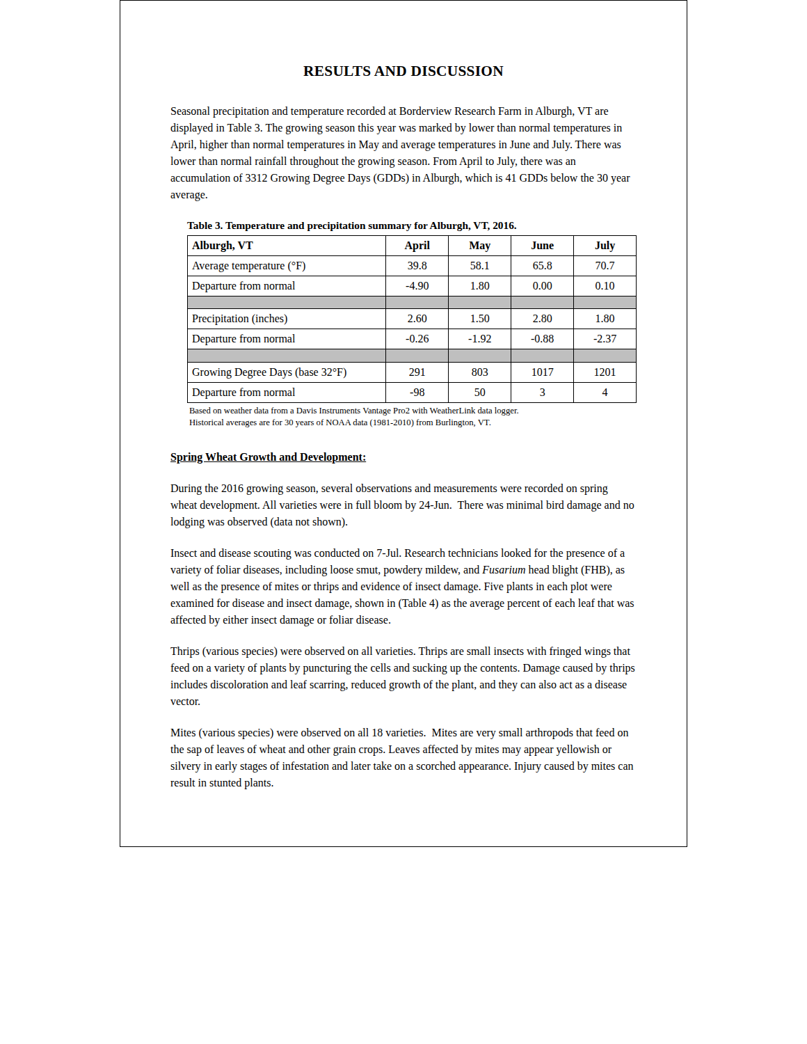RESULTS AND DISCUSSION
Seasonal precipitation and temperature recorded at Borderview Research Farm in Alburgh, VT are displayed in Table 3. The growing season this year was marked by lower than normal temperatures in April, higher than normal temperatures in May and average temperatures in June and July. There was lower than normal rainfall throughout the growing season. From April to July, there was an accumulation of 3312 Growing Degree Days (GDDs) in Alburgh, which is 41 GDDs below the 30 year average.
Table 3. Temperature and precipitation summary for Alburgh, VT, 2016.
| Alburgh, VT | April | May | June | July |
| Average temperature (°F) | 39.8 | 58.1 | 65.8 | 70.7 |
| Departure from normal | -4.90 | 1.80 | 0.00 | 0.10 |
| Precipitation (inches) | 2.60 | 1.50 | 2.80 | 1.80 |
| Departure from normal | -0.26 | -1.92 | -0.88 | -2.37 |
| Growing Degree Days (base 32°F) | 291 | 803 | 1017 | 1201 |
| Departure from normal | -98 | 50 | 3 | 4 |
Based on weather data from a Davis Instruments Vantage Pro2 with WeatherLink data logger.
Historical averages are for 30 years of NOAA data (1981-2010) from Burlington, VT.
Spring Wheat Growth and Development:
During the 2016 growing season, several observations and measurements were recorded on spring wheat development. All varieties were in full bloom by 24-Jun. There was minimal bird damage and no lodging was observed (data not shown).
Insect and disease scouting was conducted on 7-Jul. Research technicians looked for the presence of a variety of foliar diseases, including loose smut, powdery mildew, and Fusarium head blight (FHB), as well as the presence of mites or thrips and evidence of insect damage. Five plants in each plot were examined for disease and insect damage, shown in (Table 4) as the average percent of each leaf that was affected by either insect damage or foliar disease.
Thrips (various species) were observed on all varieties. Thrips are small insects with fringed wings that feed on a variety of plants by puncturing the cells and sucking up the contents. Damage caused by thrips includes discoloration and leaf scarring, reduced growth of the plant, and they can also act as a disease vector.
Mites (various species) were observed on all 18 varieties. Mites are very small arthropods that feed on the sap of leaves of wheat and other grain crops. Leaves affected by mites may appear yellowish or silvery in early stages of infestation and later take on a scorched appearance. Injury caused by mites can result in stunted plants.